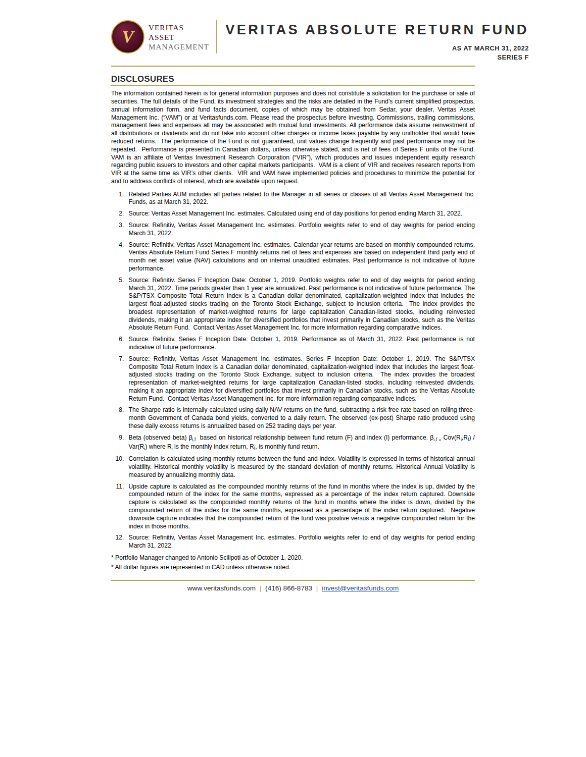V
VERITAS
ASSET
MANAGEMENT
VERITAS ABSOLUTE RETURN FUND
AS AT MARCH 31, 2022
SERIES F
DISCLOSURES
The information contained herein is for general information purposes and does not constitute a solicitation for the purchase or sale of securities. The full details of the Fund, its investment strategies and the risks are detailed in the Fund’s current simplified prospectus, annual information form, and fund facts document, copies of which may be obtained from Sedar, your dealer, Veritas Asset Management Inc. (“VAM”) or at Veritasfunds.com. Please read the prospectus before investing. Commissions, trailing commissions, management fees and expenses all may be associated with mutual fund investments. All performance data assume reinvestment of all distributions or dividends and do not take into account other charges or income taxes payable by any unitholder that would have reduced returns. The performance of the Fund is not guaranteed, unit values change frequently and past performance may not be repeated. Performance is presented in Canadian dollars, unless otherwise stated, and is net of fees of Series F units of the Fund. VAM is an affiliate of Veritas Investment Research Corporation (“VIR”), which produces and issues independent equity research regarding public issuers to investors and other capital markets participants. VAM is a client of VIR and receives research reports from VIR at the same time as VIR’s other clients. VIR and VAM have implemented policies and procedures to minimize the potential for and to address conflicts of interest, which are available upon request.
Related Parties AUM includes all parties related to the Manager in all series or classes of all Veritas Asset Management Inc. Funds, as at March 31, 2022.
Source: Veritas Asset Management Inc. estimates. Calculated using end of day positions for period ending March 31, 2022.
Source: Refinitiv, Veritas Asset Management Inc. estimates. Portfolio weights refer to end of day weights for period ending March 31, 2022.
Source: Refinitiv, Veritas Asset Management Inc. estimates. Calendar year returns are based on monthly compounded returns. Veritas Absolute Return Fund Series F monthly returns net of fees and expenses are based on independent third party end of month net asset value (NAV) calculations and on internal unaudited estimates. Past performance is not indicative of future performance.
Source: Refinitiv. Series F Inception Date: October 1, 2019. Portfolio weights refer to end of day weights for period ending March 31, 2022. Time periods greater than 1 year are annualized. Past performance is not indicative of future performance. The S&P/TSX Composite Total Return Index is a Canadian dollar denominated, capitalization-weighted index that includes the largest float-adjusted stocks trading on the Toronto Stock Exchange, subject to inclusion criteria. The index provides the broadest representation of market-weighted returns for large capitalization Canadian-listed stocks, including reinvested dividends, making it an appropriate index for diversified portfolios that invest primarily in Canadian stocks, such as the Veritas Absolute Return Fund. Contact Veritas Asset Management Inc. for more information regarding comparative indices.
Source: Refinitiv. Series F Inception Date: October 1, 2019. Performance as of March 31, 2022. Past performance is not indicative of future performance.
Source: Refinitiv, Veritas Asset Management Inc. estimates. Series F Inception Date: October 1, 2019. The S&P/TSX Composite Total Return Index is a Canadian dollar denominated, capitalization-weighted index that includes the largest float-adjusted stocks trading on the Toronto Stock Exchange, subject to inclusion criteria. The index provides the broadest representation of market-weighted returns for large capitalization Canadian-listed stocks, including reinvested dividends, making it an appropriate index for diversified portfolios that invest primarily in Canadian stocks, such as the Veritas Absolute Return Fund. Contact Veritas Asset Management Inc. for more information regarding comparative indices.
The Sharpe ratio is internally calculated using daily NAV returns on the fund, subtracting a risk free rate based on rolling three-month Government of Canada bond yields, converted to a daily return. The observed (ex-post) Sharpe ratio produced using these daily excess returns is annualized based on 252 trading days per year.
Beta (observed beta) βi,f based on historical relationship between fund return (F) and index (I) performance. βi,f = Cov(Ri,Rf) / Var(Ri) where Ri is the monthly index return, Rf, is monthly fund return.
Correlation is calculated using monthly returns between the fund and index. Volatility is expressed in terms of historical annual volatility. Historical monthly volatility is measured by the standard deviation of monthly returns. Historical Annual Volatility is measured by annualizing monthly data.
Upside capture is calculated as the compounded monthly returns of the fund in months where the index is up, divided by the compounded return of the index for the same months, expressed as a percentage of the index return captured. Downside capture is calculated as the compounded monthly returns of the fund in months where the index is down, divided by the compounded return of the index for the same months, expressed as a percentage of the index return captured. Negative downside capture indicates that the compounded return of the fund was positive versus a negative compounded return for the index in those months.
Source: Refinitiv, Veritas Asset Management Inc. estimates. Portfolio weights refer to end of day weights for period ending March 31, 2022.
* Portfolio Manager changed to Antonio Scilipoti as of October 1, 2020.
* All dollar figures are represented in CAD unless otherwise noted.
www.veritasfunds.com | (416) 866-8783 | invest@veritasfunds.com